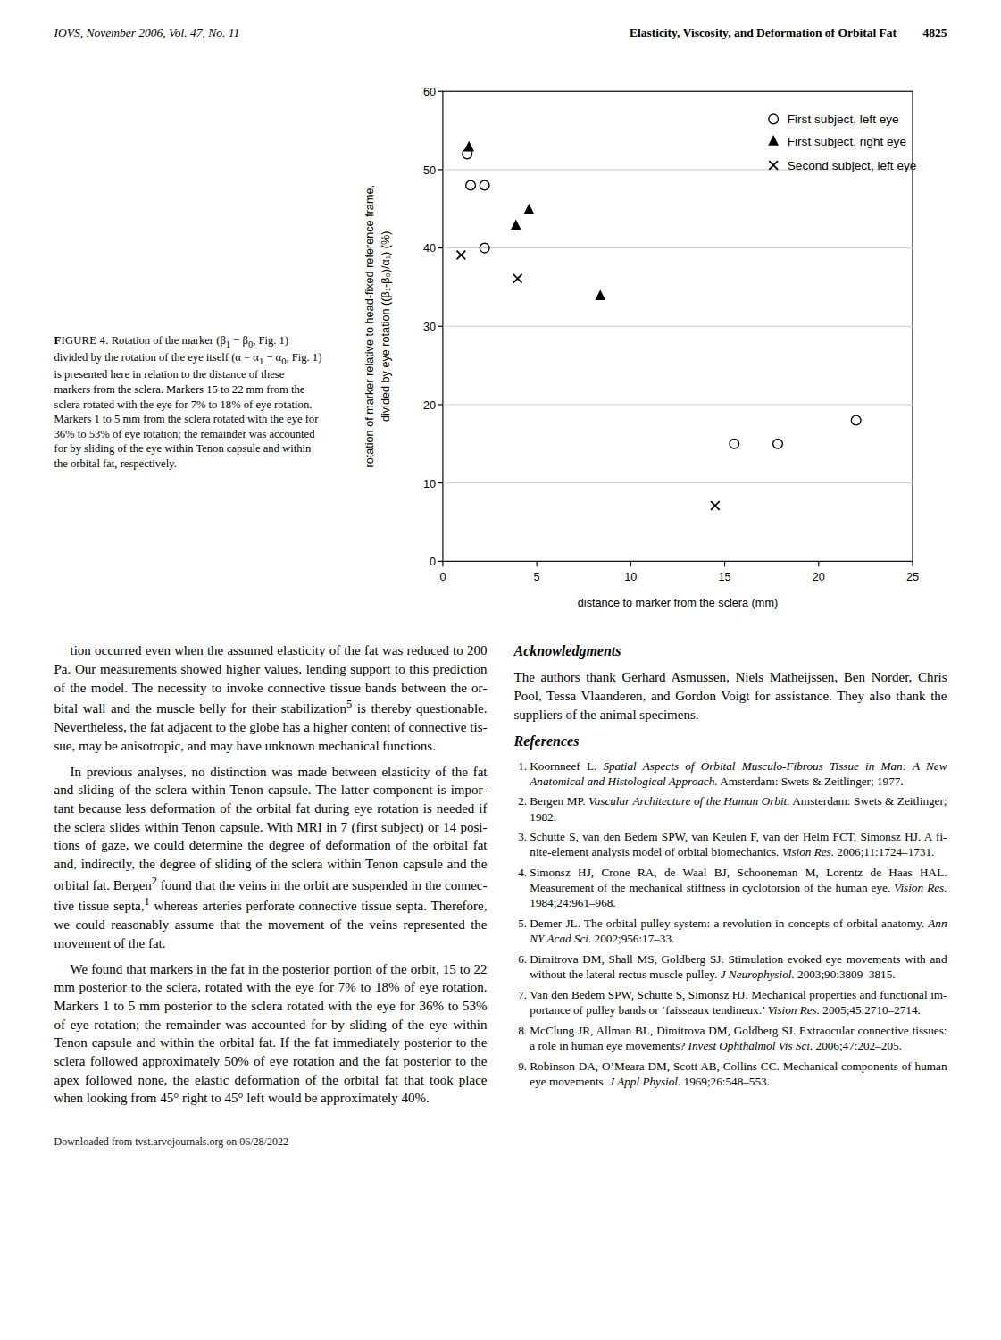IOVS, November 2006, Vol. 47, No. 11
Elasticity, Viscosity, and Deformation of Orbital Fat 4825
FIGURE 4. Rotation of the marker (β1 − β0, Fig. 1) divided by the rotation of the eye itself (α = α1 − α0, Fig. 1) is presented here in relation to the distance of these markers from the sclera. Markers 15 to 22 mm from the sclera rotated with the eye for 7% to 18% of eye rotation. Markers 1 to 5 mm from the sclera rotated with the eye for 36% to 53% of eye rotation; the remainder was accounted for by sliding of the eye within Tenon capsule and within the orbital fat, respectively.
0 10 20 30 40 50 60 0 5 10 15 20 25 distance to marker from the sclera (mm) rotation of marker relative to head-fixed reference frame, divided by eye rotation ((β₁-β₀)/α₁) (%) First subject, left eye First subject, right eye Second subject, left eye
tion occurred even when the assumed elasticity of the fat was reduced to 200 Pa. Our measurements showed higher values, lending support to this prediction of the model. The necessity to invoke connective tissue bands between the orbital wall and the muscle belly for their stabilization5 is thereby questionable. Nevertheless, the fat adjacent to the globe has a higher content of connective tissue, may be anisotropic, and may have unknown mechanical functions.
In previous analyses, no distinction was made between elasticity of the fat and sliding of the sclera within Tenon capsule. The latter component is important because less deformation of the orbital fat during eye rotation is needed if the sclera slides within Tenon capsule. With MRI in 7 (first subject) or 14 positions of gaze, we could determine the degree of deformation of the orbital fat and, indirectly, the degree of sliding of the sclera within Tenon capsule and the orbital fat. Bergen2 found that the veins in the orbit are suspended in the connective tissue septa,1 whereas arteries perforate connective tissue septa. Therefore, we could reasonably assume that the movement of the veins represented the movement of the fat.
We found that markers in the fat in the posterior portion of the orbit, 15 to 22 mm posterior to the sclera, rotated with the eye for 7% to 18% of eye rotation. Markers 1 to 5 mm posterior to the sclera rotated with the eye for 36% to 53% of eye rotation; the remainder was accounted for by sliding of the eye within Tenon capsule and within the orbital fat. If the fat immediately posterior to the sclera followed approximately 50% of eye rotation and the fat posterior to the apex followed none, the elastic deformation of the orbital fat that took place when looking from 45° right to 45° left would be approximately 40%.
Acknowledgments
The authors thank Gerhard Asmussen, Niels Matheijssen, Ben Norder, Chris Pool, Tessa Vlaanderen, and Gordon Voigt for assistance. They also thank the suppliers of the animal specimens.
References
Koornneef L. Spatial Aspects of Orbital Musculo-Fibrous Tissue in Man: A New Anatomical and Histological Approach. Amsterdam: Swets & Zeitlinger; 1977.
Bergen MP. Vascular Architecture of the Human Orbit. Amsterdam: Swets & Zeitlinger; 1982.
Schutte S, van den Bedem SPW, van Keulen F, van der Helm FCT, Simonsz HJ. A finite-element analysis model of orbital biomechanics. Vision Res. 2006;11:1724–1731.
Simonsz HJ, Crone RA, de Waal BJ, Schooneman M, Lorentz de Haas HAL. Measurement of the mechanical stiffness in cyclotorsion of the human eye. Vision Res. 1984;24:961–968.
Demer JL. The orbital pulley system: a revolution in concepts of orbital anatomy. Ann NY Acad Sci. 2002;956:17–33.
Dimitrova DM, Shall MS, Goldberg SJ. Stimulation evoked eye movements with and without the lateral rectus muscle pulley. J Neurophysiol. 2003;90:3809–3815.
Van den Bedem SPW, Schutte S, Simonsz HJ. Mechanical properties and functional importance of pulley bands or ‘faisseaux tendineux.’ Vision Res. 2005;45:2710–2714.
McClung JR, Allman BL, Dimitrova DM, Goldberg SJ. Extraocular connective tissues: a role in human eye movements? Invest Ophthalmol Vis Sci. 2006;47:202–205.
Robinson DA, O’Meara DM, Scott AB, Collins CC. Mechanical components of human eye movements. J Appl Physiol. 1969;26:548–553.
Downloaded from tvst.arvojournals.org on 06/28/2022